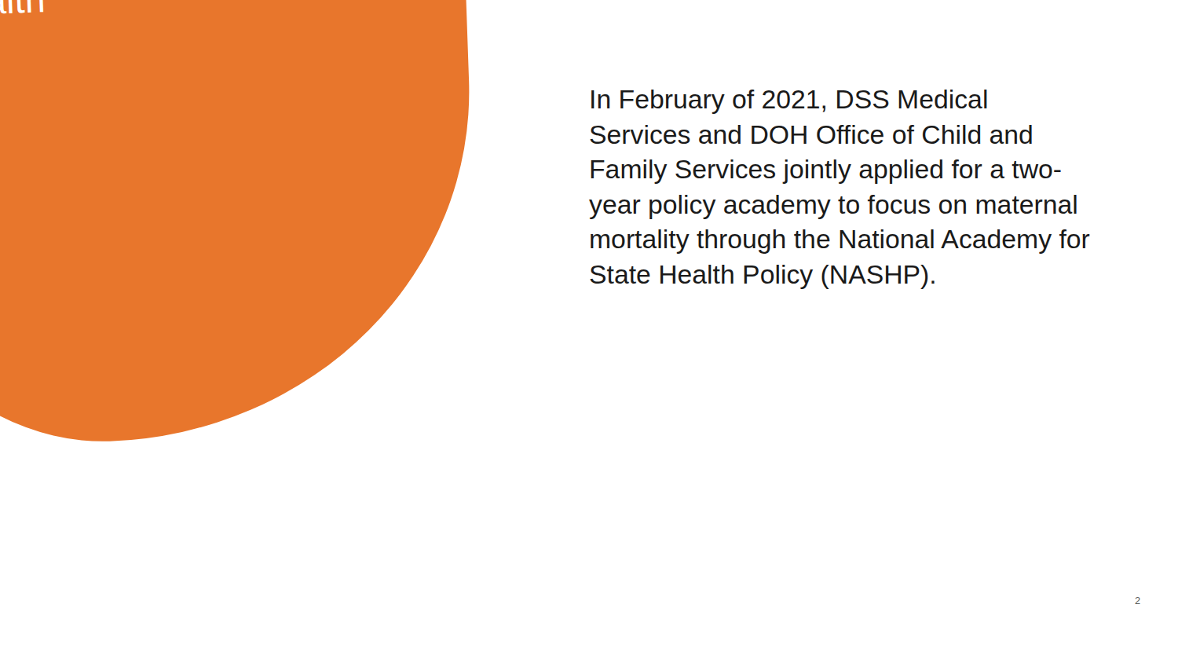National Academy for State Health Policy (NASHP)
In February of 2021, DSS Medical Services and DOH Office of Child and Family Services jointly applied for a two-year policy academy to focus on maternal mortality through the National Academy for State Health Policy (NASHP).
2